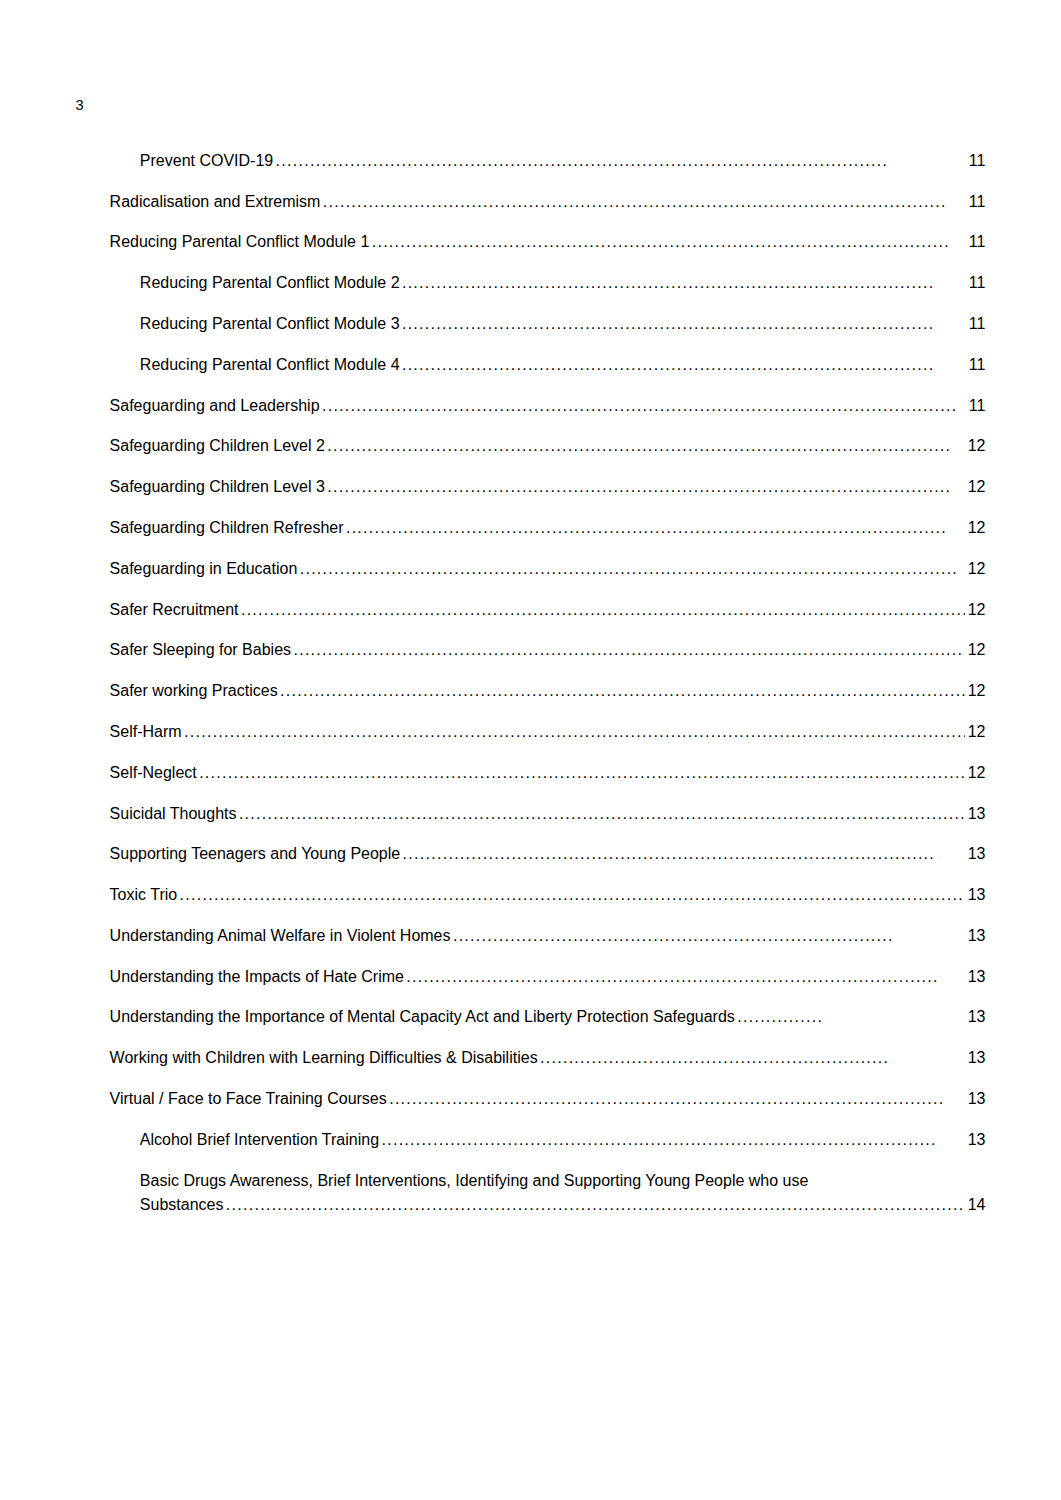3
Prevent COVID-19 ........................................................................................................... 11
Radicalisation and Extremism ............................................................................................................. 11
Reducing Parental Conflict Module 1 ..................................................................................................... 11
Reducing Parental Conflict Module 2 ............................................................................................. 11
Reducing Parental Conflict Module 3 ............................................................................................. 11
Reducing Parental Conflict Module 4 ............................................................................................. 11
Safeguarding and Leadership ............................................................................................................... 11
Safeguarding Children Level 2 ............................................................................................................. 12
Safeguarding Children Level 3 ............................................................................................................. 12
Safeguarding Children Refresher ......................................................................................................... 12
Safeguarding in Education ................................................................................................................... 12
Safer Recruitment ................................................................................................................................. 12
Safer Sleeping for Babies ..................................................................................................................... 12
Safer working Practices ......................................................................................................................... 12
Self-Harm ................................................................................................................................................. 12
Self-Neglect ............................................................................................................................................. 12
Suicidal Thoughts ................................................................................................................................. 13
Supporting Teenagers and Young People ............................................................................................. 13
Toxic Trio ................................................................................................................................................. 13
Understanding Animal Welfare in Violent Homes ............................................................................. 13
Understanding the Impacts of Hate Crime ............................................................................................. 13
Understanding the Importance of Mental Capacity Act and Liberty Protection Safeguards ............... 13
Working with Children with Learning Difficulties & Disabilities ............................................................. 13
Virtual / Face to Face Training Courses ................................................................................................. 13
Alcohol Brief Intervention Training ................................................................................................. 13
Basic Drugs Awareness, Brief Interventions, Identifying and Supporting Young People who use Substances ................................................................................................................................. 14